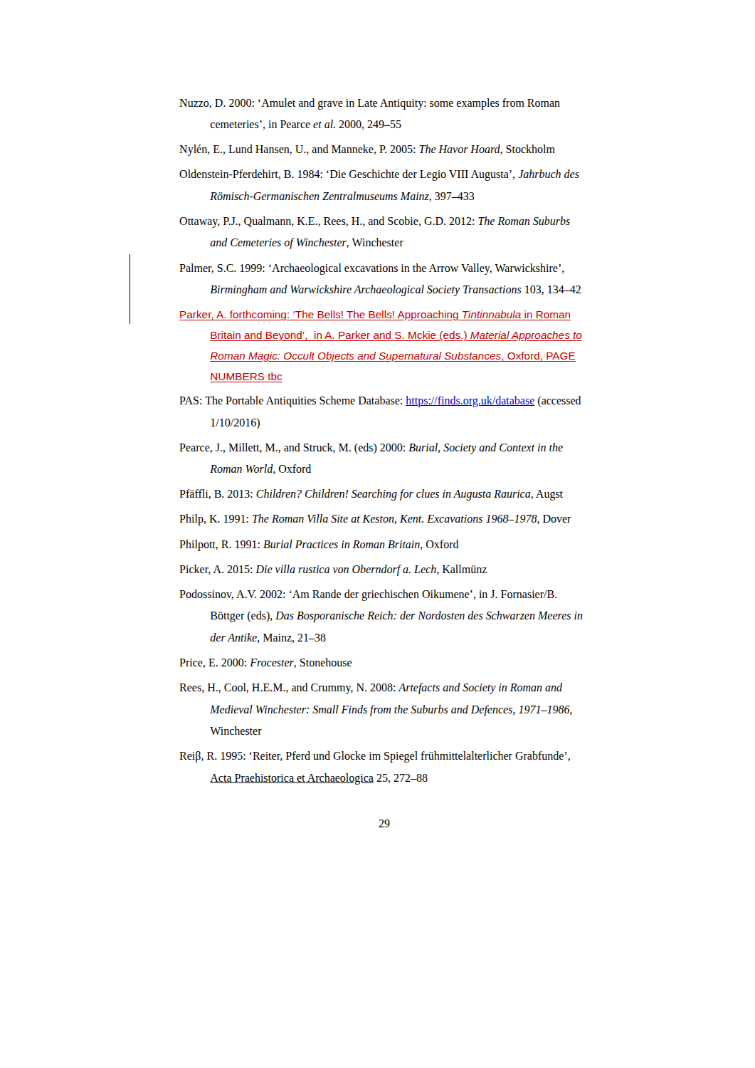Nuzzo, D. 2000: ‘Amulet and grave in Late Antiquity: some examples from Roman cemeteries’, in Pearce et al. 2000, 249–55
Nylén, E., Lund Hansen, U., and Manneke, P. 2005: The Havor Hoard, Stockholm
Oldenstein-Pferdehirt, B. 1984: ‘Die Geschichte der Legio VIII Augusta’, Jahrbuch des Römisch-Germanischen Zentralmuseums Mainz, 397–433
Ottaway, P.J., Qualmann, K.E., Rees, H., and Scobie, G.D. 2012: The Roman Suburbs and Cemeteries of Winchester, Winchester
Palmer, S.C. 1999: ‘Archaeological excavations in the Arrow Valley, Warwickshire’, Birmingham and Warwickshire Archaeological Society Transactions 103, 134–42
Parker, A. forthcoming: ‘The Bells! The Bells! Approaching Tintinnabula in Roman Britain and Beyond’, in A. Parker and S. Mckie (eds.) Material Approaches to Roman Magic: Occult Objects and Supernatural Substances, Oxford, PAGE NUMBERS tbc
PAS: The Portable Antiquities Scheme Database: https://finds.org.uk/database (accessed 1/10/2016)
Pearce, J., Millett, M., and Struck, M. (eds) 2000: Burial, Society and Context in the Roman World, Oxford
Pfäffli, B. 2013: Children? Children! Searching for clues in Augusta Raurica, Augst
Philp, K. 1991: The Roman Villa Site at Keston, Kent. Excavations 1968–1978, Dover
Philpott, R. 1991: Burial Practices in Roman Britain, Oxford
Picker, A. 2015: Die villa rustica von Oberndorf a. Lech, Kallmünz
Podossinov, A.V. 2002: ‘Am Rande der griechischen Oikumene’, in J. Fornasier/B. Böttger (eds), Das Bosporanische Reich: der Nordosten des Schwarzen Meeres in der Antike, Mainz, 21–38
Price, E. 2000: Frocester, Stonehouse
Rees, H., Cool, H.E.M., and Crummy, N. 2008: Artefacts and Society in Roman and Medieval Winchester: Small Finds from the Suburbs and Defences, 1971–1986, Winchester
Reiβ, R. 1995: ‘Reiter, Pferd und Glocke im Spiegel frühmittelalterlicher Grabfunde’, Acta Praehistorica et Archaeologica 25, 272–88
29